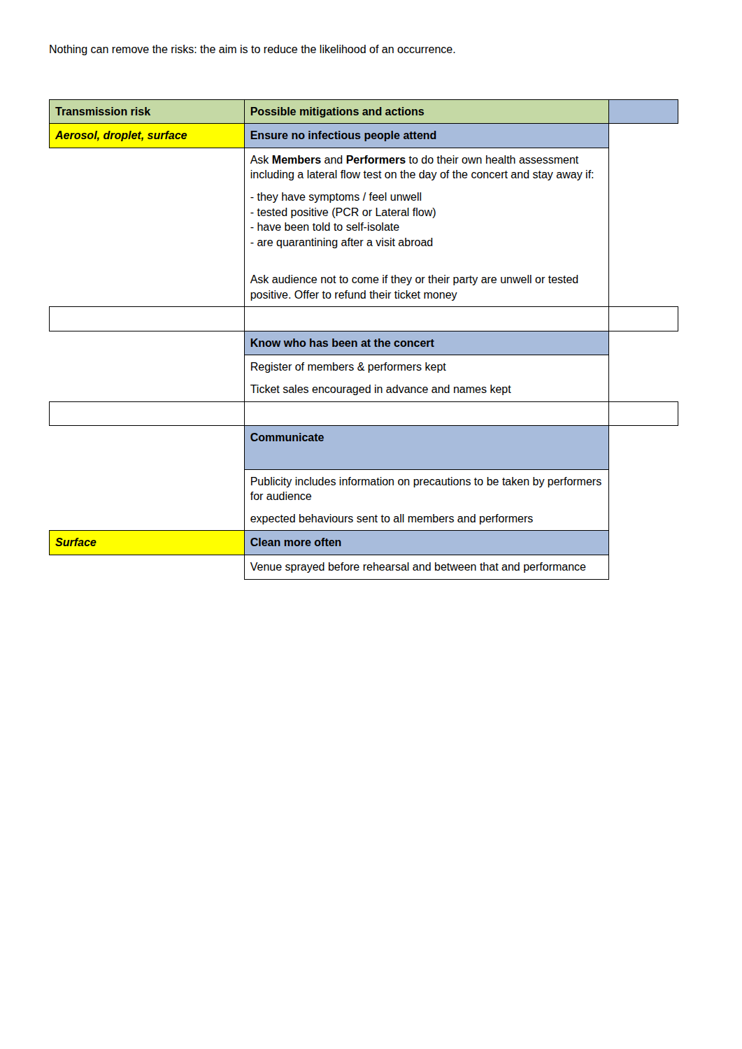Nothing can remove the risks: the aim is to reduce the likelihood of an occurrence.
| Transmission risk | Possible mitigations and actions | |
| Aerosol, droplet, surface | Ensure no infectious people attend | |
| | Ask Members and Performers to do their own health assessment including a lateral flow test on the day of the concert and stay away if: - they have symptoms / feel unwell - tested positive (PCR or Lateral flow) - have been told to self-isolate - are quarantining after a visit abroad Ask audience not to come if they or their party are unwell or tested positive. Offer to refund their ticket money | |
| | Know who has been at the concert | |
| | Register of members & performers kept Ticket sales encouraged in advance and names kept | |
| | Communicate | |
| | Publicity includes information on precautions to be taken by performers for audience expected behaviours sent to all members and performers | |
| Surface | Clean more often | |
| | Venue sprayed before rehearsal and between that and performance | |